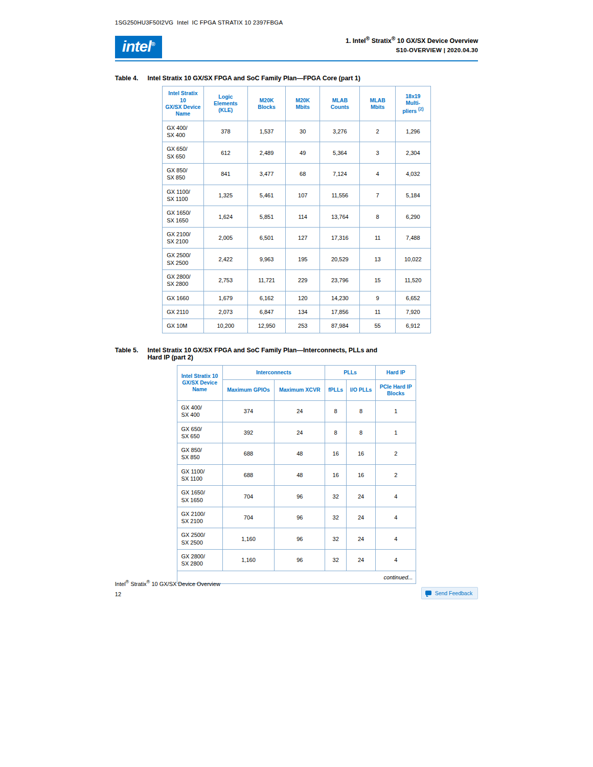1SG250HU3F50I2VG Intel IC FPGA STRATIX 10 2397FBGA
intel®
1. Intel® Stratix® 10 GX/SX Device Overview
S10-OVERVIEW | 2020.04.30
Table 4. Intel Stratix 10 GX/SX FPGA and SoC Family Plan—FPGA Core (part 1)
| Intel Stratix 10 GX/SX Device Name | Logic Elements (KLE) | M20K Blocks | M20K Mbits | MLAB Counts | MLAB Mbits | 18x19 Multi- pliers (2) |
| --- | --- | --- | --- | --- | --- | --- |
| GX 400/ SX 400 | 378 | 1,537 | 30 | 3,276 | 2 | 1,296 |
| GX 650/ SX 650 | 612 | 2,489 | 49 | 5,364 | 3 | 2,304 |
| GX 850/ SX 850 | 841 | 3,477 | 68 | 7,124 | 4 | 4,032 |
| GX 1100/ SX 1100 | 1,325 | 5,461 | 107 | 11,556 | 7 | 5,184 |
| GX 1650/ SX 1650 | 1,624 | 5,851 | 114 | 13,764 | 8 | 6,290 |
| GX 2100/ SX 2100 | 2,005 | 6,501 | 127 | 17,316 | 11 | 7,488 |
| GX 2500/ SX 2500 | 2,422 | 9,963 | 195 | 20,529 | 13 | 10,022 |
| GX 2800/ SX 2800 | 2,753 | 11,721 | 229 | 23,796 | 15 | 11,520 |
| GX 1660 | 1,679 | 6,162 | 120 | 14,230 | 9 | 6,652 |
| GX 2110 | 2,073 | 6,847 | 134 | 17,856 | 11 | 7,920 |
| GX 10M | 10,200 | 12,950 | 253 | 87,984 | 55 | 6,912 |
Table 5. Intel Stratix 10 GX/SX FPGA and SoC Family Plan—Interconnects, PLLs and
Hard IP (part 2)
| Intel Stratix 10 GX/SX Device Name | Interconnects | PLLs | Hard IP |
| --- | --- | --- | --- |
| Maximum GPIOs | Maximum XCVR | fPLLs | I/O PLLs | PCIe Hard IP Blocks |
| GX 400/ SX 400 | 374 | 24 | 8 | 8 | 1 |
| GX 650/ SX 650 | 392 | 24 | 8 | 8 | 1 |
| GX 850/ SX 850 | 688 | 48 | 16 | 16 | 2 |
| GX 1100/ SX 1100 | 688 | 48 | 16 | 16 | 2 |
| GX 1650/ SX 1650 | 704 | 96 | 32 | 24 | 4 |
| GX 2100/ SX 2100 | 704 | 96 | 32 | 24 | 4 |
| GX 2500/ SX 2500 | 1,160 | 96 | 32 | 24 | 4 |
| GX 2800/ SX 2800 | 1,160 | 96 | 32 | 24 | 4 |
| continued... |
Intel® Stratix® 10 GX/SX Device Overview
12
Send Feedback